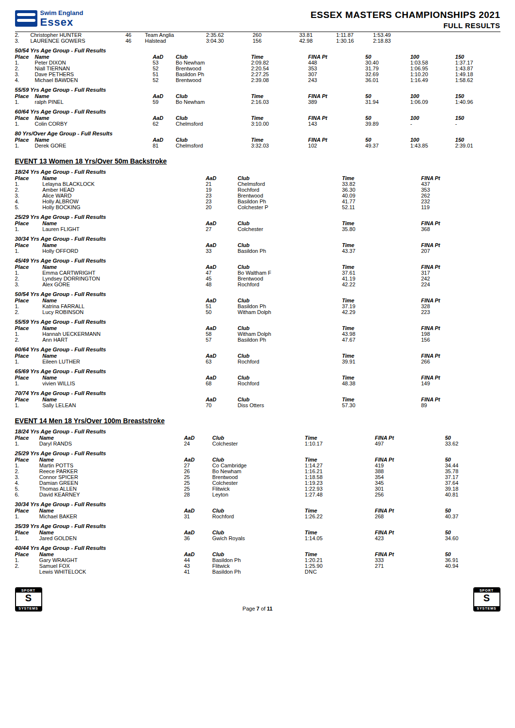Swim England
Essex
ESSEX MASTERS CHAMPIONSHIPS 2021
FULL RESULTS
| 2. | Christopher HUNTER | 46 | Team Anglia | 2:35.62 | 260 | 33.81 | 1:11.87 | 1:53.49 | |
| 3. | LAURENCE GOWERS | 46 | Halstead | 3:04.30 | 156 | 42.98 | 1:30.16 | 2:18.83 | |
50/54 Yrs Age Group - Full Results
| Place | Name | AaD | Club | Time | FINA Pt | 50 | 100 | 150 |
| --- | --- | --- | --- | --- | --- | --- | --- | --- |
| 1. | Peter DIXON | 53 | Bo Newham | 2:09.82 | 448 | 30.40 | 1:03.58 | 1:37.17 |
| 2. | Niall TIERNAN | 52 | Brentwood | 2:20.54 | 353 | 31.79 | 1:06.95 | 1:43.87 |
| 3. | Dave PETHERS | 51 | Basildon Ph | 2:27.25 | 307 | 32.69 | 1:10.20 | 1:49.18 |
| 4. | Michael BAWDEN | 52 | Brentwood | 2:39.08 | 243 | 36.01 | 1:16.49 | 1:58.62 |
55/59 Yrs Age Group - Full Results
| Place | Name | AaD | Club | Time | FINA Pt | 50 | 100 | 150 |
| --- | --- | --- | --- | --- | --- | --- | --- | --- |
| 1. | ralph PINEL | 59 | Bo Newham | 2:16.03 | 389 | 31.94 | 1:06.09 | 1:40.96 |
60/64 Yrs Age Group - Full Results
| Place | Name | AaD | Club | Time | FINA Pt | 50 | 100 | 150 |
| --- | --- | --- | --- | --- | --- | --- | --- | --- |
| 1. | Colin CORBY | 62 | Chelmsford | 3:10.00 | 143 | 39.89 | - | - |
80 Yrs/Over Age Group - Full Results
| Place | Name | AaD | Club | Time | FINA Pt | 50 | 100 | 150 |
| --- | --- | --- | --- | --- | --- | --- | --- | --- |
| 1. | Derek GORE | 81 | Chelmsford | 3:32.03 | 102 | 49.37 | 1:43.85 | 2:39.01 |
EVENT 13 Women 18 Yrs/Over 50m Backstroke
18/24 Yrs Age Group - Full Results
| Place | Name | AaD | Club | Time | FINA Pt |
| --- | --- | --- | --- | --- | --- |
| 1. | Lelayna BLACKLOCK | 21 | Chelmsford | 33.82 | 437 |
| 2. | Amber HEAD | 19 | Rochford | 36.30 | 353 |
| 3. | Alice WARD | 23 | Brentwood | 40.09 | 262 |
| 4. | Holly ALBROW | 23 | Basildon Ph | 41.77 | 232 |
| 5. | Holly BOCKING | 20 | Colchester P | 52.11 | 119 |
25/29 Yrs Age Group - Full Results
| Place | Name | AaD | Club | Time | FINA Pt |
| --- | --- | --- | --- | --- | --- |
| 1. | Lauren FLIGHT | 27 | Colchester | 35.80 | 368 |
30/34 Yrs Age Group - Full Results
| Place | Name | AaD | Club | Time | FINA Pt |
| --- | --- | --- | --- | --- | --- |
| 1. | Holly OFFORD | 33 | Basildon Ph | 43.37 | 207 |
45/49 Yrs Age Group - Full Results
| Place | Name | AaD | Club | Time | FINA Pt |
| --- | --- | --- | --- | --- | --- |
| 1. | Emma CARTWRIGHT | 47 | Bo Waltham F | 37.61 | 317 |
| 2. | Lyndsey DORRINGTON | 45 | Brentwood | 41.19 | 242 |
| 3. | Alex GORE | 48 | Rochford | 42.22 | 224 |
50/54 Yrs Age Group - Full Results
| Place | Name | AaD | Club | Time | FINA Pt |
| --- | --- | --- | --- | --- | --- |
| 1. | Katrina FARRALL | 51 | Basildon Ph | 37.19 | 328 |
| 2. | Lucy ROBINSON | 50 | Witham Dolph | 42.29 | 223 |
55/59 Yrs Age Group - Full Results
| Place | Name | AaD | Club | Time | FINA Pt |
| --- | --- | --- | --- | --- | --- |
| 1. | Hannah UECKERMANN | 58 | Witham Dolph | 43.98 | 198 |
| 2. | Ann HART | 57 | Basildon Ph | 47.67 | 156 |
60/64 Yrs Age Group - Full Results
| Place | Name | AaD | Club | Time | FINA Pt |
| --- | --- | --- | --- | --- | --- |
| 1. | Eileen LUTHER | 63 | Rochford | 39.91 | 266 |
65/69 Yrs Age Group - Full Results
| Place | Name | AaD | Club | Time | FINA Pt |
| --- | --- | --- | --- | --- | --- |
| 1. | vivien WILLIS | 68 | Rochford | 48.38 | 149 |
70/74 Yrs Age Group - Full Results
| Place | Name | AaD | Club | Time | FINA Pt |
| --- | --- | --- | --- | --- | --- |
| 1. | Sally LELEAN | 70 | Diss Otters | 57.30 | 89 |
EVENT 14 Men 18 Yrs/Over 100m Breaststroke
18/24 Yrs Age Group - Full Results
| Place | Name | AaD | Club | Time | FINA Pt | 50 |
| --- | --- | --- | --- | --- | --- | --- |
| 1. | Daryl RANDS | 24 | Colchester | 1:10.17 | 497 | 33.62 |
25/29 Yrs Age Group - Full Results
| Place | Name | AaD | Club | Time | FINA Pt | 50 |
| --- | --- | --- | --- | --- | --- | --- |
| 1. | Martin POTTS | 27 | Co Cambridge | 1:14.27 | 419 | 34.44 |
| 2. | Reece PARKER | 26 | Bo Newham | 1:16.21 | 388 | 35.78 |
| 3. | Connor SPICER | 25 | Brentwood | 1:18.58 | 354 | 37.17 |
| 4. | Damian GREEN | 25 | Colchester | 1:19.23 | 345 | 37.64 |
| 5. | Thomas ALLEN | 25 | Flitwick | 1:22.93 | 301 | 39.18 |
| 6. | David KEARNEY | 28 | Leyton | 1:27.48 | 256 | 40.81 |
30/34 Yrs Age Group - Full Results
| Place | Name | AaD | Club | Time | FINA Pt | 50 |
| --- | --- | --- | --- | --- | --- | --- |
| 1. | Michael BAKER | 31 | Rochford | 1:26.22 | 268 | 40.37 |
35/39 Yrs Age Group - Full Results
| Place | Name | AaD | Club | Time | FINA Pt | 50 |
| --- | --- | --- | --- | --- | --- | --- |
| 1. | Jared GOLDEN | 36 | Gwich Royals | 1:14.05 | 423 | 34.60 |
40/44 Yrs Age Group - Full Results
| Place | Name | AaD | Club | Time | FINA Pt | 50 |
| --- | --- | --- | --- | --- | --- | --- |
| 1. | Gary WRAIGHT | 44 | Basildon Ph | 1:20.21 | 333 | 36.91 |
| 2. | Samuel FOX | 43 | Flitwick | 1:25.90 | 271 | 40.94 |
| | Lewis WHITELOCK | 41 | Basildon Ph | DNC | | |
SPORT
S
SYSTEMS
Page 7 of 11
SPORT
S
SYSTEMS